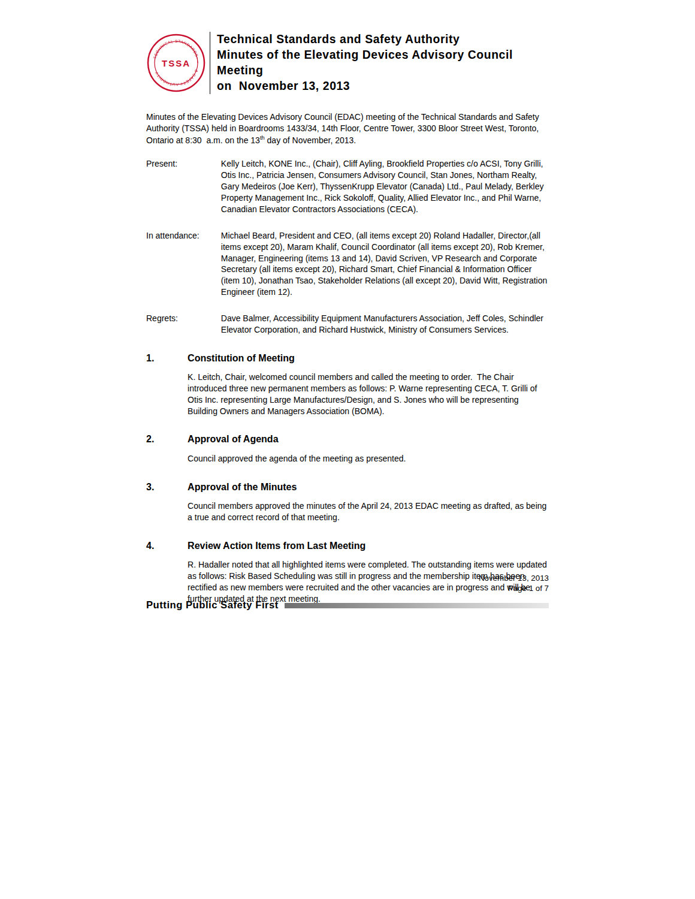TSSA TECHNICAL STANDARDS & SAFETY AUTHORITY
Technical Standards and Safety Authority
Minutes of the Elevating Devices Advisory Council Meeting
on November 13, 2013
Minutes of the Elevating Devices Advisory Council (EDAC) meeting of the Technical Standards and Safety Authority (TSSA) held in Boardrooms 1433/34, 14th Floor, Centre Tower, 3300 Bloor Street West, Toronto, Ontario at 8:30 a.m. on the 13th day of November, 2013.
Present:
Kelly Leitch, KONE Inc., (Chair), Cliff Ayling, Brookfield Properties c/o ACSI, Tony Grilli, Otis Inc., Patricia Jensen, Consumers Advisory Council, Stan Jones, Northam Realty, Gary Medeiros (Joe Kerr), ThyssenKrupp Elevator (Canada) Ltd., Paul Melady, Berkley Property Management Inc., Rick Sokoloff, Quality, Allied Elevator Inc., and Phil Warne, Canadian Elevator Contractors Associations (CECA).
In attendance:
Michael Beard, President and CEO, (all items except 20) Roland Hadaller, Director,(all items except 20), Maram Khalif, Council Coordinator (all items except 20), Rob Kremer, Manager, Engineering (items 13 and 14), David Scriven, VP Research and Corporate Secretary (all items except 20), Richard Smart, Chief Financial & Information Officer (item 10), Jonathan Tsao, Stakeholder Relations (all except 20), David Witt, Registration Engineer (item 12).
Regrets:
Dave Balmer, Accessibility Equipment Manufacturers Association, Jeff Coles, Schindler Elevator Corporation, and Richard Hustwick, Ministry of Consumers Services.
1.
Constitution of Meeting
K. Leitch, Chair, welcomed council members and called the meeting to order. The Chair introduced three new permanent members as follows: P. Warne representing CECA, T. Grilli of Otis Inc. representing Large Manufactures/Design, and S. Jones who will be representing Building Owners and Managers Association (BOMA).
2.
Approval of Agenda
Council approved the agenda of the meeting as presented.
3.
Approval of the Minutes
Council members approved the minutes of the April 24, 2013 EDAC meeting as drafted, as being a true and correct record of that meeting.
4.
Review Action Items from Last Meeting
R. Hadaller noted that all highlighted items were completed. The outstanding items were updated as follows: Risk Based Scheduling was still in progress and the membership item has been rectified as new members were recruited and the other vacancies are in progress and will be further updated at the next meeting.
November 13, 2013
Page 1 of 7
Putting Public Safety First